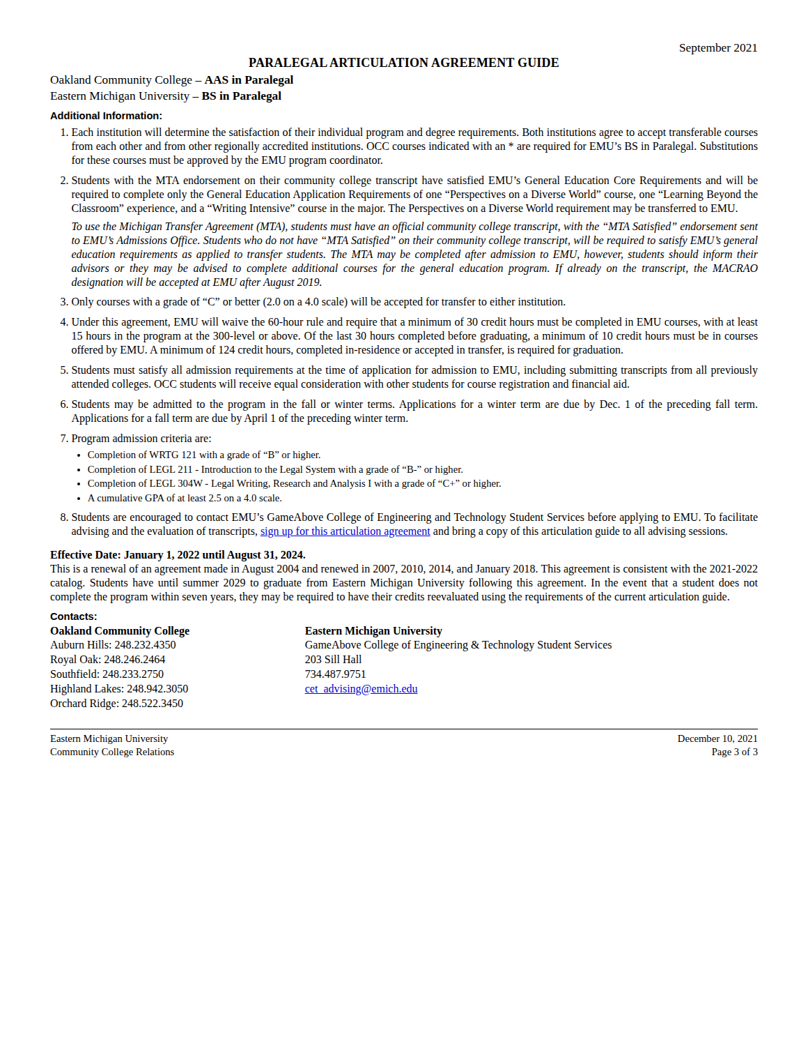September 2021
PARALEGAL ARTICULATION AGREEMENT GUIDE
Oakland Community College – AAS in Paralegal
Eastern Michigan University – BS in Paralegal
Additional Information:
Each institution will determine the satisfaction of their individual program and degree requirements. Both institutions agree to accept transferable courses from each other and from other regionally accredited institutions. OCC courses indicated with an * are required for EMU’s BS in Paralegal. Substitutions for these courses must be approved by the EMU program coordinator.
Students with the MTA endorsement on their community college transcript have satisfied EMU’s General Education Core Requirements and will be required to complete only the General Education Application Requirements of one “Perspectives on a Diverse World” course, one “Learning Beyond the Classroom” experience, and a “Writing Intensive” course in the major. The Perspectives on a Diverse World requirement may be transferred to EMU.
To use the Michigan Transfer Agreement (MTA), students must have an official community college transcript, with the “MTA Satisfied” endorsement sent to EMU’s Admissions Office. Students who do not have “MTA Satisfied” on their community college transcript, will be required to satisfy EMU’s general education requirements as applied to transfer students. The MTA may be completed after admission to EMU, however, students should inform their advisors or they may be advised to complete additional courses for the general education program. If already on the transcript, the MACRAO designation will be accepted at EMU after August 2019.
Only courses with a grade of “C” or better (2.0 on a 4.0 scale) will be accepted for transfer to either institution.
Under this agreement, EMU will waive the 60-hour rule and require that a minimum of 30 credit hours must be completed in EMU courses, with at least 15 hours in the program at the 300-level or above. Of the last 30 hours completed before graduating, a minimum of 10 credit hours must be in courses offered by EMU. A minimum of 124 credit hours, completed in-residence or accepted in transfer, is required for graduation.
Students must satisfy all admission requirements at the time of application for admission to EMU, including submitting transcripts from all previously attended colleges. OCC students will receive equal consideration with other students for course registration and financial aid.
Students may be admitted to the program in the fall or winter terms. Applications for a winter term are due by Dec. 1 of the preceding fall term. Applications for a fall term are due by April 1 of the preceding winter term.
Program admission criteria are:
Completion of WRTG 121 with a grade of “B” or higher.
Completion of LEGL 211 - Introduction to the Legal System with a grade of “B-” or higher.
Completion of LEGL 304W - Legal Writing, Research and Analysis I with a grade of “C+” or higher.
A cumulative GPA of at least 2.5 on a 4.0 scale.
Students are encouraged to contact EMU’s GameAbove College of Engineering and Technology Student Services before applying to EMU. To facilitate advising and the evaluation of transcripts, sign up for this articulation agreement and bring a copy of this articulation guide to all advising sessions.
Effective Date: January 1, 2022 until August 31, 2024.
This is a renewal of an agreement made in August 2004 and renewed in 2007, 2010, 2014, and January 2018. This agreement is consistent with the 2021-2022 catalog. Students have until summer 2029 to graduate from Eastern Michigan University following this agreement. In the event that a student does not complete the program within seven years, they may be required to have their credits reevaluated using the requirements of the current articulation guide.
Contacts:
| Oakland Community College | Eastern Michigan University |
| Auburn Hills: 248.232.4350 | GameAbove College of Engineering & Technology Student Services |
| Royal Oak: 248.246.2464 | 203 Sill Hall |
| Southfield: 248.233.2750 | 734.487.9751 |
| Highland Lakes: 248.942.3050 | cet_advising@emich.edu |
| Orchard Ridge: 248.522.3450 | |
| Eastern Michigan University | December 10, 2021 |
| Community College Relations | Page 3 of 3 |